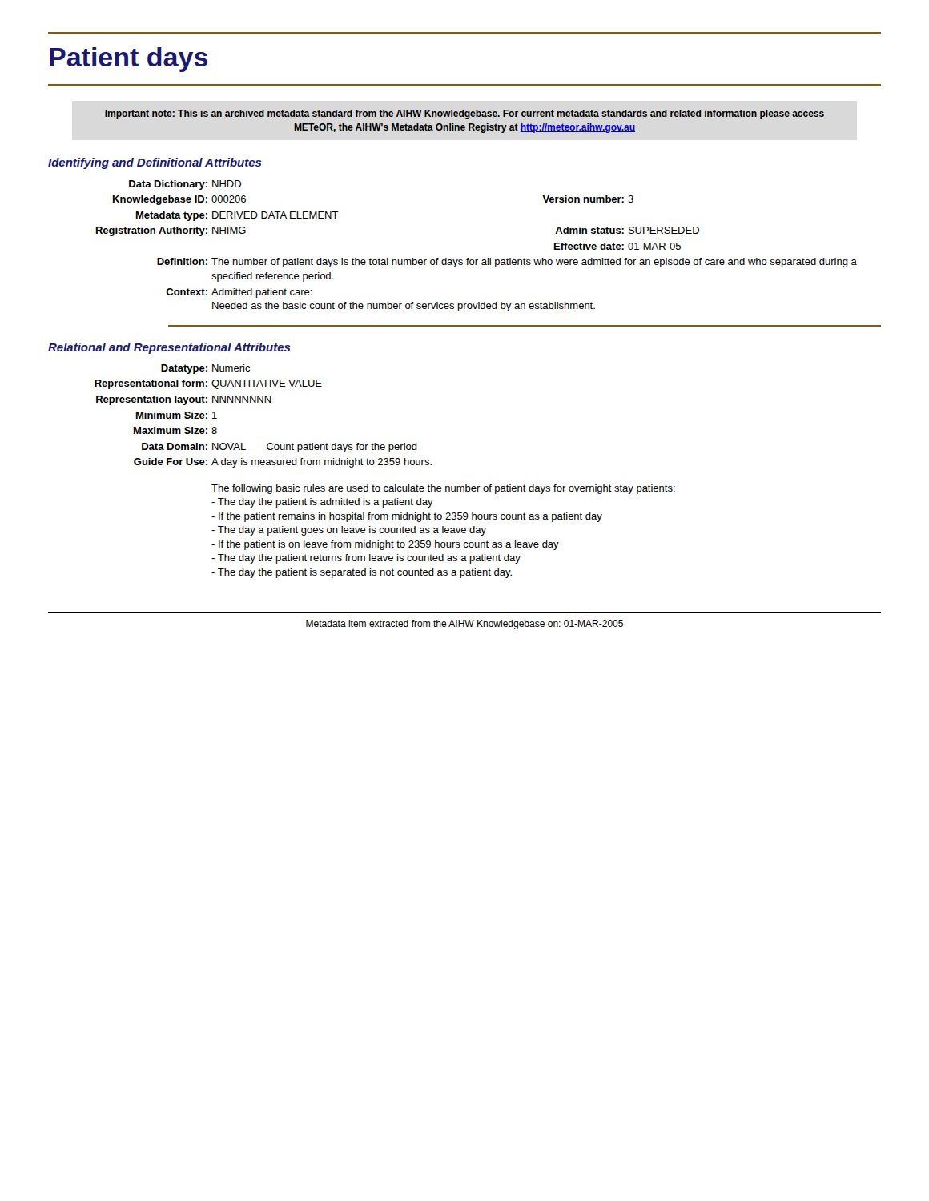Patient days
Important note: This is an archived metadata standard from the AIHW Knowledgebase. For current metadata standards and related information please access METeOR, the AIHW's Metadata Online Registry at http://meteor.aihw.gov.au
Identifying and Definitional Attributes
| Data Dictionary: | NHDD |
| Knowledgebase ID: | 000206 | Version number: | 3 |
| Metadata type: | DERIVED DATA ELEMENT |
| Registration Authority: | NHIMG | Admin status: | SUPERSEDED |
| | | Effective date: | 01-MAR-05 |
| Definition: | The number of patient days is the total number of days for all patients who were admitted for an episode of care and who separated during a specified reference period. |
| Context: | Admitted patient care: Needed as the basic count of the number of services provided by an establishment. |
Relational and Representational Attributes
| Datatype: | Numeric |
| Representational form: | QUANTITATIVE VALUE |
| Representation layout: | NNNNNNNN |
| Minimum Size: | 1 |
| Maximum Size: | 8 |
| Data Domain: | NOVAL Count patient days for the period |
| Guide For Use: | A day is measured from midnight to 2359 hours. |
The following basic rules are used to calculate the number of patient days for overnight stay patients:
- The day the patient is admitted is a patient day
- If the patient remains in hospital from midnight to 2359 hours count as a patient day
- The day a patient goes on leave is counted as a leave day
- If the patient is on leave from midnight to 2359 hours count as a leave day
- The day the patient returns from leave is counted as a patient day
- The day the patient is separated is not counted as a patient day.
Metadata item extracted from the AIHW Knowledgebase on: 01-MAR-2005